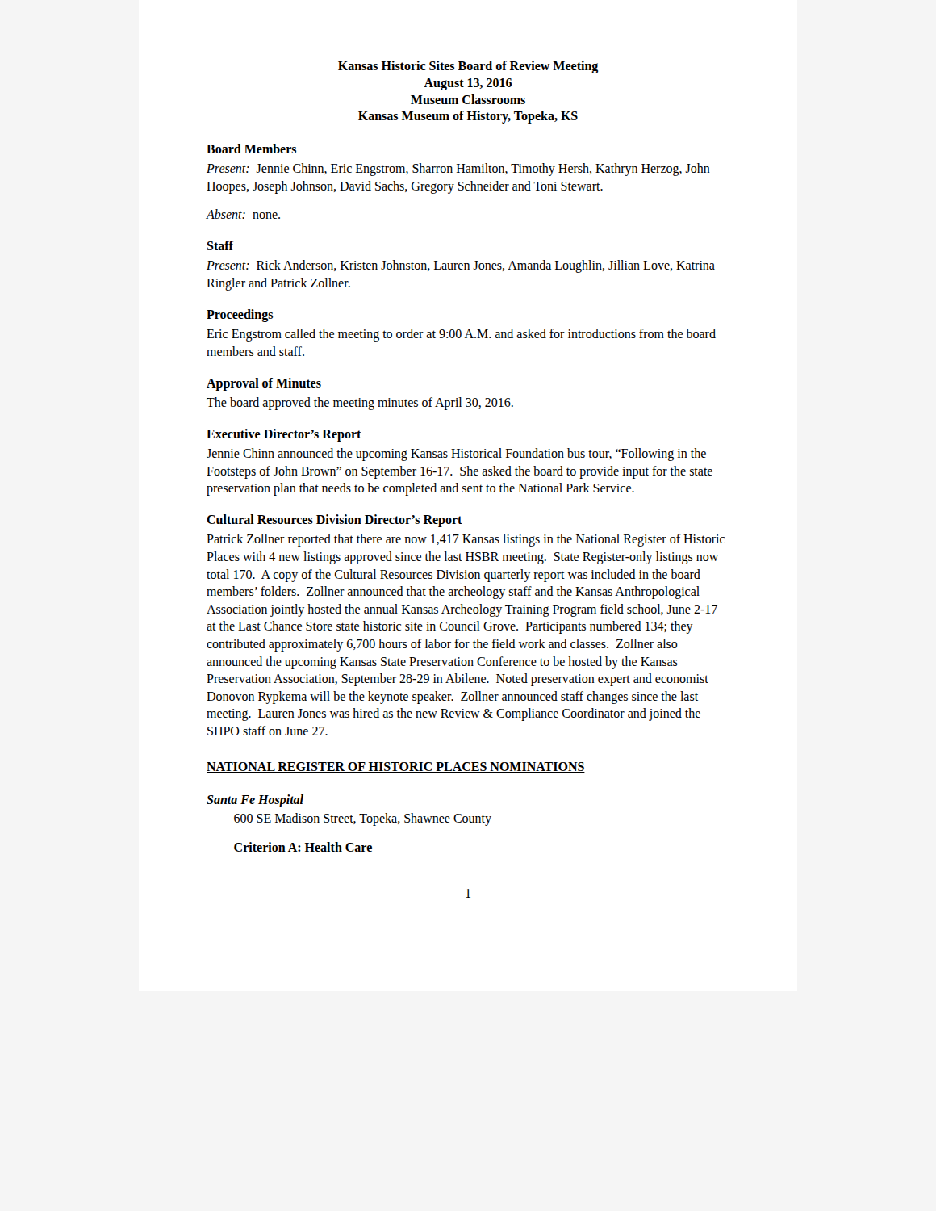Kansas Historic Sites Board of Review Meeting August 13, 2016 Museum Classrooms Kansas Museum of History, Topeka, KS
Board Members
Present: Jennie Chinn, Eric Engstrom, Sharron Hamilton, Timothy Hersh, Kathryn Herzog, John Hoopes, Joseph Johnson, David Sachs, Gregory Schneider and Toni Stewart.
Absent: none.
Staff
Present: Rick Anderson, Kristen Johnston, Lauren Jones, Amanda Loughlin, Jillian Love, Katrina Ringler and Patrick Zollner.
Proceedings
Eric Engstrom called the meeting to order at 9:00 A.M. and asked for introductions from the board members and staff.
Approval of Minutes
The board approved the meeting minutes of April 30, 2016.
Executive Director’s Report
Jennie Chinn announced the upcoming Kansas Historical Foundation bus tour, “Following in the Footsteps of John Brown” on September 16-17. She asked the board to provide input for the state preservation plan that needs to be completed and sent to the National Park Service.
Cultural Resources Division Director’s Report
Patrick Zollner reported that there are now 1,417 Kansas listings in the National Register of Historic Places with 4 new listings approved since the last HSBR meeting. State Register-only listings now total 170. A copy of the Cultural Resources Division quarterly report was included in the board members’ folders. Zollner announced that the archeology staff and the Kansas Anthropological Association jointly hosted the annual Kansas Archeology Training Program field school, June 2-17 at the Last Chance Store state historic site in Council Grove. Participants numbered 134; they contributed approximately 6,700 hours of labor for the field work and classes. Zollner also announced the upcoming Kansas State Preservation Conference to be hosted by the Kansas Preservation Association, September 28-29 in Abilene. Noted preservation expert and economist Donovon Rypkema will be the keynote speaker. Zollner announced staff changes since the last meeting. Lauren Jones was hired as the new Review & Compliance Coordinator and joined the SHPO staff on June 27.
NATIONAL REGISTER OF HISTORIC PLACES NOMINATIONS
Santa Fe Hospital
600 SE Madison Street, Topeka, Shawnee County
Criterion A: Health Care
1